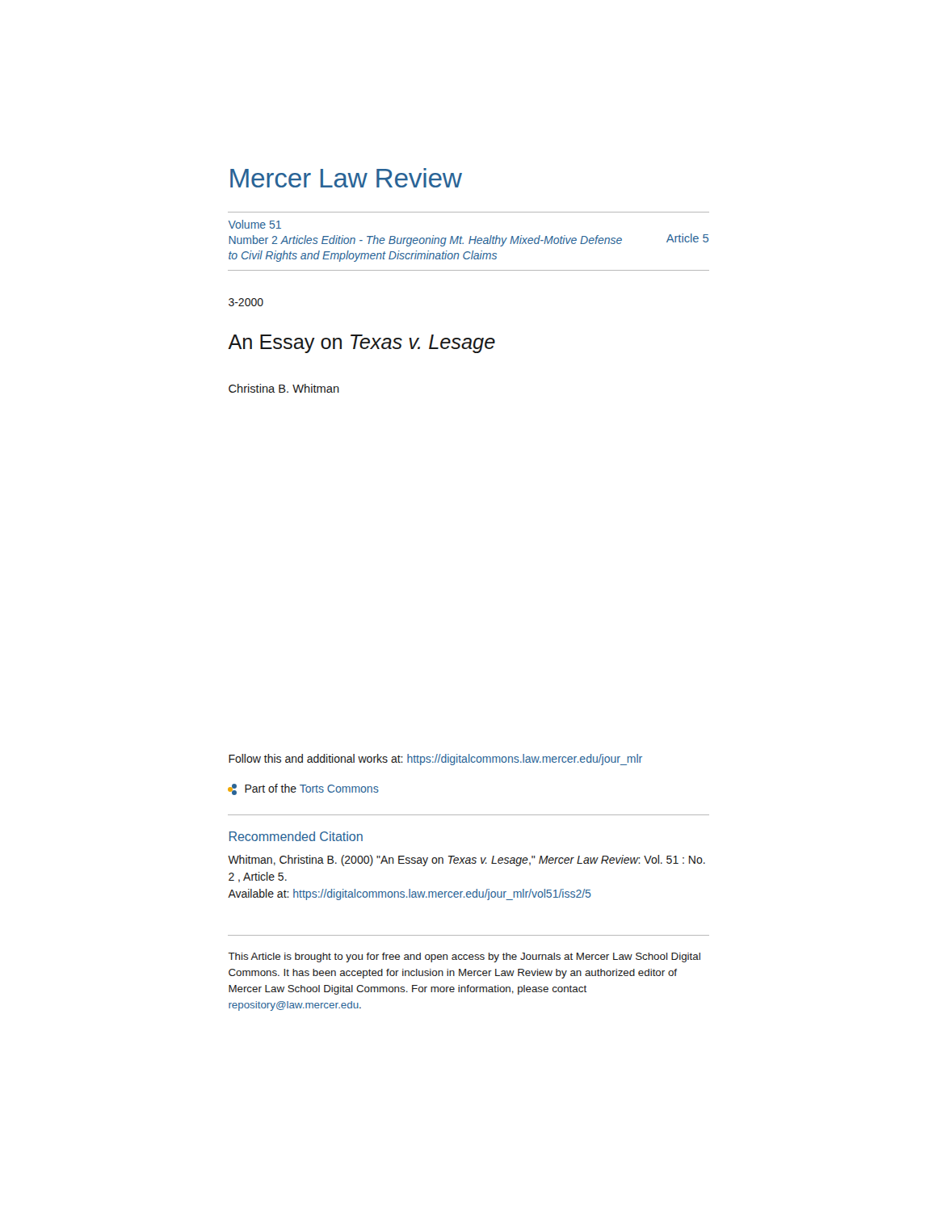Mercer Law Review
Volume 51 Number 2 Articles Edition - The Burgeoning Mt. Healthy Mixed-Motive Defense to Civil Rights and Employment Discrimination Claims
Article 5
3-2000
An Essay on Texas v. Lesage
Christina B. Whitman
Follow this and additional works at: https://digitalcommons.law.mercer.edu/jour_mlr
Part of the Torts Commons
Recommended Citation
Whitman, Christina B. (2000) "An Essay on Texas v. Lesage," Mercer Law Review: Vol. 51 : No. 2 , Article 5.
Available at: https://digitalcommons.law.mercer.edu/jour_mlr/vol51/iss2/5
This Article is brought to you for free and open access by the Journals at Mercer Law School Digital Commons. It has been accepted for inclusion in Mercer Law Review by an authorized editor of Mercer Law School Digital Commons. For more information, please contact repository@law.mercer.edu.